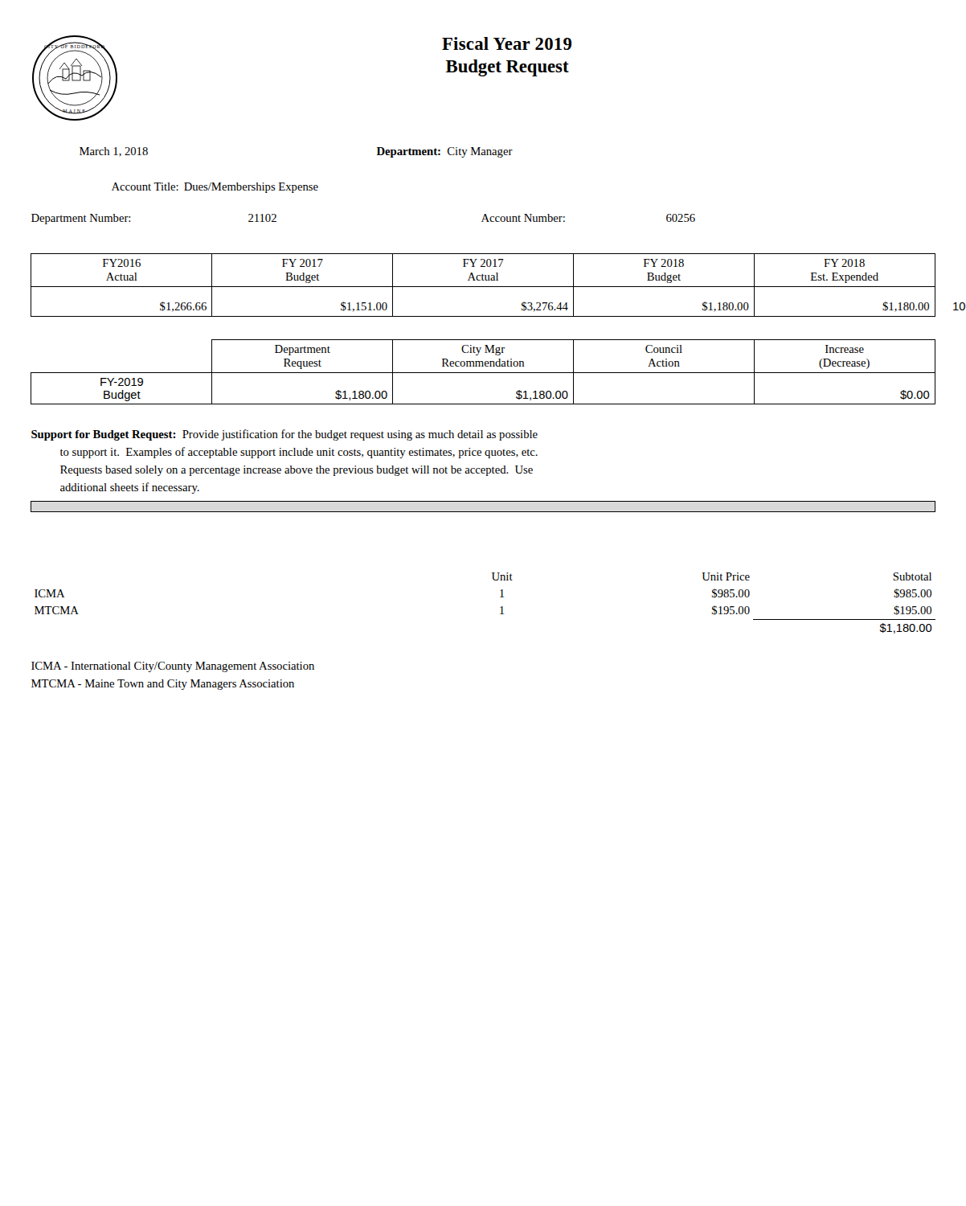CITY OF BIDDEFORD MAINE
Fiscal Year 2019
Budget Request
March 1, 2018
Department: City Manager
Account Title: Dues/Memberships Expense
Department Number: 21102 Account Number: 60256
| FY2016 Actual | FY 2017 Budget | FY 2017 Actual | FY 2018 Budget | FY 2018 Est. Expended |
| --- | --- | --- | --- | --- |
| $1,266.66 | $1,151.00 | $3,276.44 | $1,180.00 | $1,180.00 100% |
| | Department Request | City Mgr Recommendation | Council Action | Increase (Decrease) |
| FY-2019 Budget | $1,180.00 | $1,180.00 | | $0.00 |
Support for Budget Request: Provide justification for the budget request using as much detail as possible to support it. Examples of acceptable support include unit costs, quantity estimates, price quotes, etc. Requests based solely on a percentage increase above the previous budget will not be accepted. Use additional sheets if necessary.
| | Unit | Unit Price | Subtotal |
| --- | --- | --- | --- |
| ICMA | 1 | $985.00 | $985.00 |
| MTCMA | 1 | $195.00 | $195.00 |
| | | | $1,180.00 |
ICMA - International City/County Management Association
MTCMA - Maine Town and City Managers Association